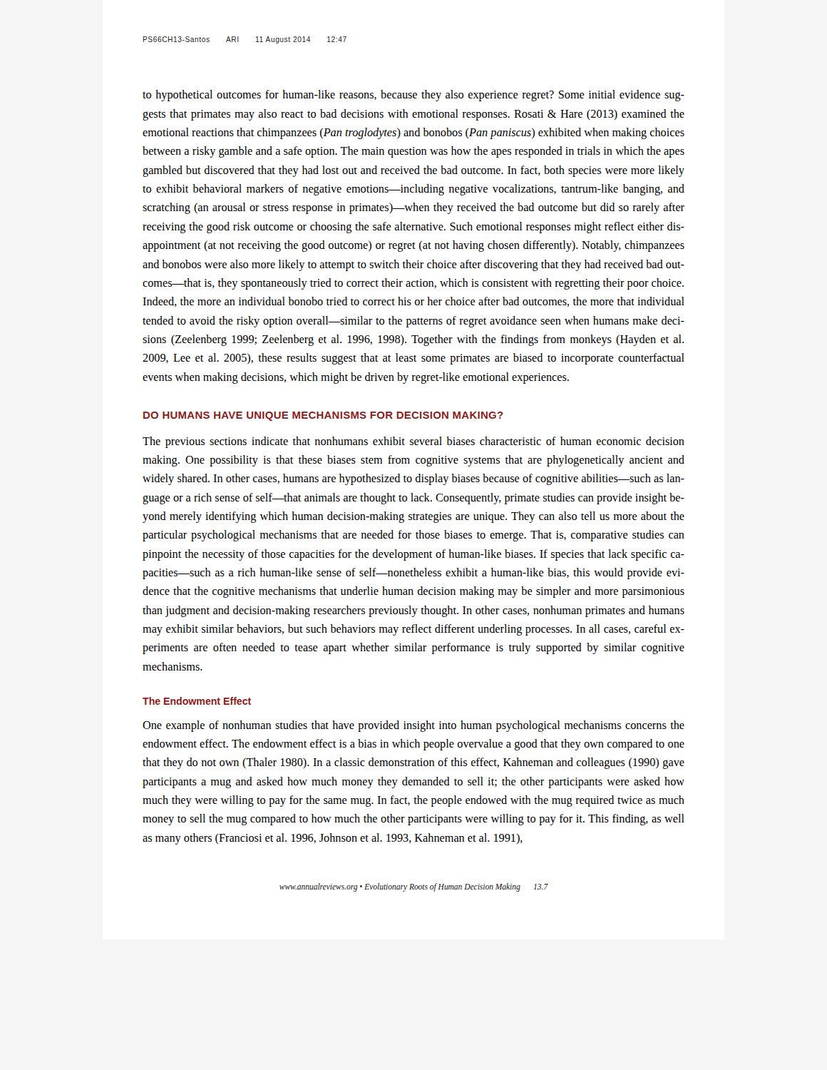PS66CH13-Santos ARI 11 August 201412:47
to hypothetical outcomes for human-like reasons, because they also experience regret? Some initial evidence suggests that primates may also react to bad decisions with emotional responses. Rosati & Hare (2013) examined the emotional reactions that chimpanzees (Pan troglodytes) and bonobos (Pan paniscus) exhibited when making choices between a risky gamble and a safe option. The main question was how the apes responded in trials in which the apes gambled but discovered that they had lost out and received the bad outcome. In fact, both species were more likely to exhibit behavioral markers of negative emotions—including negative vocalizations, tantrum-like banging, and scratching (an arousal or stress response in primates)—when they received the bad outcome but did so rarely after receiving the good risk outcome or choosing the safe alternative. Such emotional responses might reflect either disappointment (at not receiving the good outcome) or regret (at not having chosen differently). Notably, chimpanzees and bonobos were also more likely to attempt to switch their choice after discovering that they had received bad outcomes—that is, they spontaneously tried to correct their action, which is consistent with regretting their poor choice. Indeed, the more an individual bonobo tried to correct his or her choice after bad outcomes, the more that individual tended to avoid the risky option overall—similar to the patterns of regret avoidance seen when humans make decisions (Zeelenberg 1999; Zeelenberg et al. 1996, 1998). Together with the findings from monkeys (Hayden et al. 2009, Lee et al. 2005), these results suggest that at least some primates are biased to incorporate counterfactual events when making decisions, which might be driven by regret-like emotional experiences.
DO HUMANS HAVE UNIQUE MECHANISMS FOR DECISION MAKING?
The previous sections indicate that nonhumans exhibit several biases characteristic of human economic decision making. One possibility is that these biases stem from cognitive systems that are phylogenetically ancient and widely shared. In other cases, humans are hypothesized to display biases because of cognitive abilities—such as language or a rich sense of self—that animals are thought to lack. Consequently, primate studies can provide insight beyond merely identifying which human decision-making strategies are unique. They can also tell us more about the particular psychological mechanisms that are needed for those biases to emerge. That is, comparative studies can pinpoint the necessity of those capacities for the development of human-like biases. If species that lack specific capacities—such as a rich human-like sense of self—nonetheless exhibit a human-like bias, this would provide evidence that the cognitive mechanisms that underlie human decision making may be simpler and more parsimonious than judgment and decision-making researchers previously thought. In other cases, nonhuman primates and humans may exhibit similar behaviors, but such behaviors may reflect different underling processes. In all cases, careful experiments are often needed to tease apart whether similar performance is truly supported by similar cognitive mechanisms.
The Endowment Effect
One example of nonhuman studies that have provided insight into human psychological mechanisms concerns the endowment effect. The endowment effect is a bias in which people overvalue a good that they own compared to one that they do not own (Thaler 1980). In a classic demonstration of this effect, Kahneman and colleagues (1990) gave participants a mug and asked how much money they demanded to sell it; the other participants were asked how much they were willing to pay for the same mug. In fact, the people endowed with the mug required twice as much money to sell the mug compared to how much the other participants were willing to pay for it. This finding, as well as many others (Franciosi et al. 1996, Johnson et al. 1993, Kahneman et al. 1991),
www.annualreviews.org • Evolutionary Roots of Human Decision Making13.7